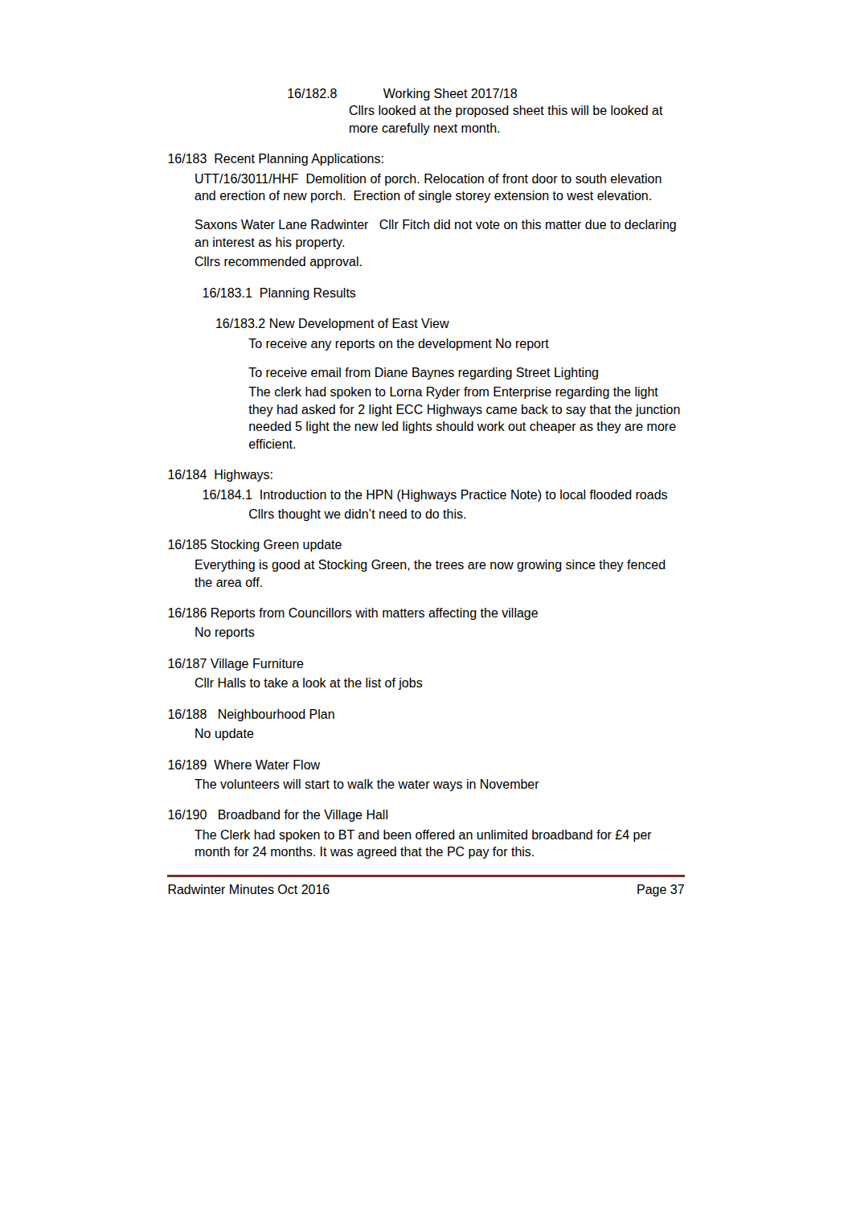16/182.8 Working Sheet 2017/18
Cllrs looked at the proposed sheet this will be looked at more carefully next month.
16/183 Recent Planning Applications:
UTT/16/3011/HHF Demolition of porch. Relocation of front door to south elevation and erection of new porch. Erection of single storey extension to west elevation.
Saxons Water Lane Radwinter Cllr Fitch did not vote on this matter due to declaring an interest as his property.
Cllrs recommended approval.
16/183.1 Planning Results
16/183.2 New Development of East View
To receive any reports on the development No report
To receive email from Diane Baynes regarding Street Lighting
The clerk had spoken to Lorna Ryder from Enterprise regarding the light they had asked for 2 light ECC Highways came back to say that the junction needed 5 light the new led lights should work out cheaper as they are more efficient.
16/184 Highways:
16/184.1 Introduction to the HPN (Highways Practice Note) to local flooded roads
Cllrs thought we didn’t need to do this.
16/185 Stocking Green update
Everything is good at Stocking Green, the trees are now growing since they fenced the area off.
16/186 Reports from Councillors with matters affecting the village
No reports
16/187 Village Furniture
Cllr Halls to take a look at the list of jobs
16/188 Neighbourhood Plan
No update
16/189 Where Water Flow
The volunteers will start to walk the water ways in November
16/190 Broadband for the Village Hall
The Clerk had spoken to BT and been offered an unlimited broadband for £4 per month for 24 months. It was agreed that the PC pay for this.
Radwinter Minutes Oct 2016 Page 37